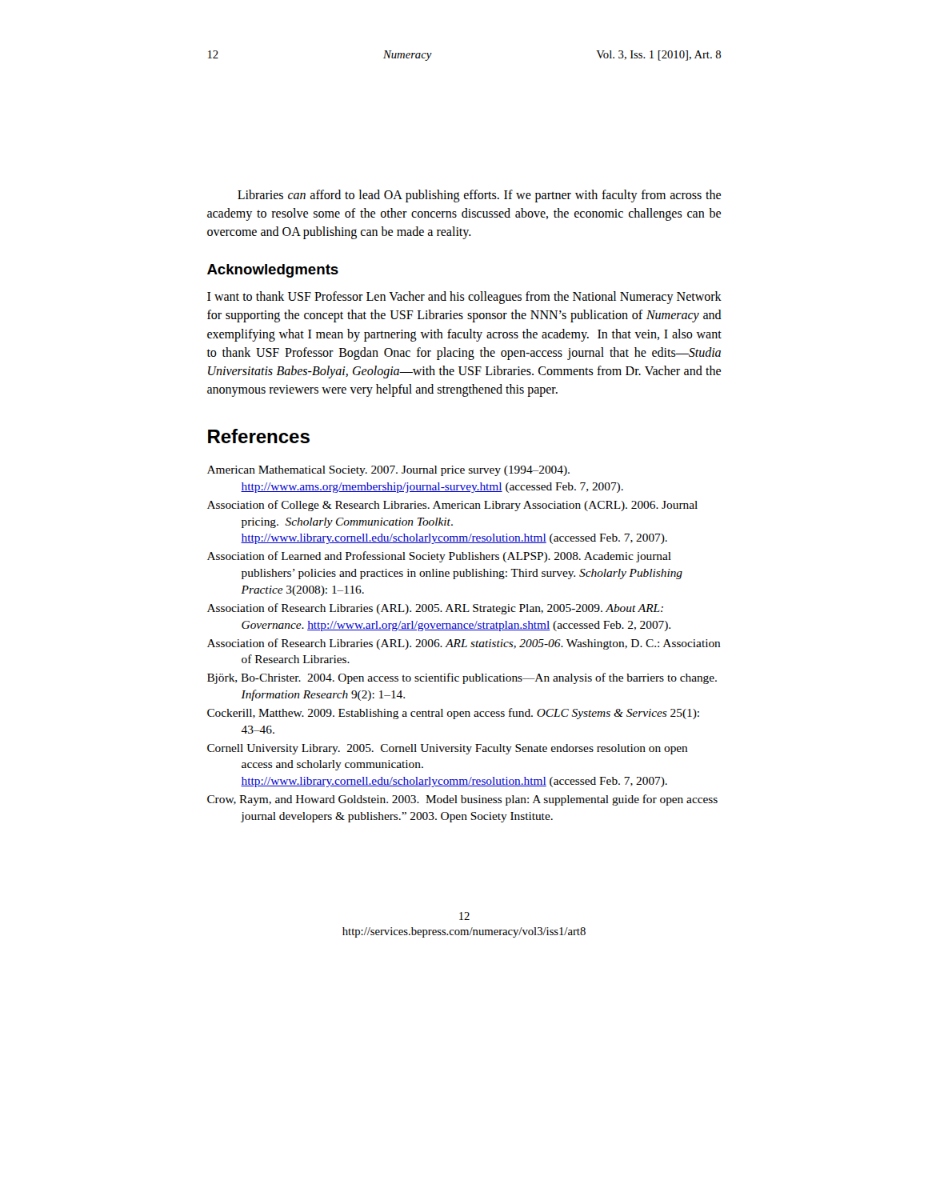12
Numeracy
Vol. 3, Iss. 1 [2010], Art. 8
Libraries can afford to lead OA publishing efforts. If we partner with faculty from across the academy to resolve some of the other concerns discussed above, the economic challenges can be overcome and OA publishing can be made a reality.
Acknowledgments
I want to thank USF Professor Len Vacher and his colleagues from the National Numeracy Network for supporting the concept that the USF Libraries sponsor the NNN’s publication of Numeracy and exemplifying what I mean by partnering with faculty across the academy. In that vein, I also want to thank USF Professor Bogdan Onac for placing the open-access journal that he edits—Studia Universitatis Babes-Bolyai, Geologia—with the USF Libraries. Comments from Dr. Vacher and the anonymous reviewers were very helpful and strengthened this paper.
References
American Mathematical Society. 2007. Journal price survey (1994–2004). http://www.ams.org/membership/journal-survey.html (accessed Feb. 7, 2007).
Association of College & Research Libraries. American Library Association (ACRL). 2006. Journal pricing. Scholarly Communication Toolkit. http://www.library.cornell.edu/scholarlycomm/resolution.html (accessed Feb. 7, 2007).
Association of Learned and Professional Society Publishers (ALPSP). 2008. Academic journal publishers’ policies and practices in online publishing: Third survey. Scholarly Publishing Practice 3(2008): 1–116.
Association of Research Libraries (ARL). 2005. ARL Strategic Plan, 2005-2009. About ARL: Governance. http://www.arl.org/arl/governance/stratplan.shtml (accessed Feb. 2, 2007).
Association of Research Libraries (ARL). 2006. ARL statistics, 2005-06. Washington, D. C.: Association of Research Libraries.
Björk, Bo-Christer. 2004. Open access to scientific publications—An analysis of the barriers to change. Information Research 9(2): 1–14.
Cockerill, Matthew. 2009. Establishing a central open access fund. OCLC Systems & Services 25(1): 43–46.
Cornell University Library. 2005. Cornell University Faculty Senate endorses resolution on open access and scholarly communication. http://www.library.cornell.edu/scholarlycomm/resolution.html (accessed Feb. 7, 2007).
Crow, Raym, and Howard Goldstein. 2003. Model business plan: A supplemental guide for open access journal developers & publishers.” 2003. Open Society Institute.
12
http://services.bepress.com/numeracy/vol3/iss1/art8